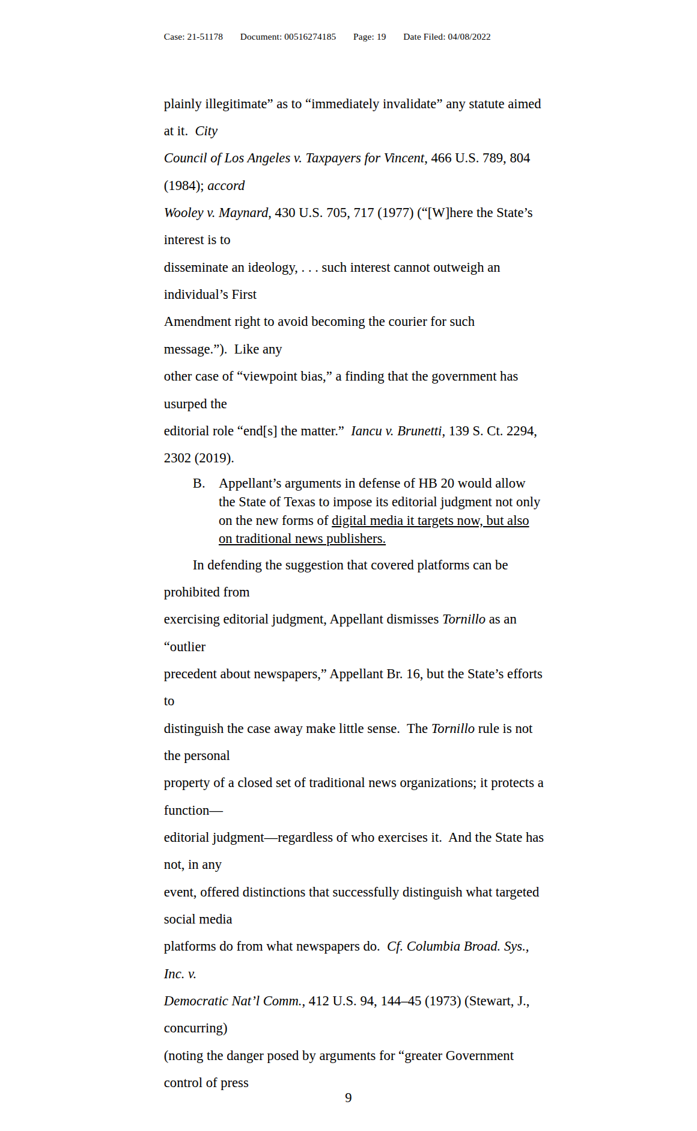Case: 21-51178 Document: 00516274185 Page: 19 Date Filed: 04/08/2022
plainly illegitimate” as to “immediately invalidate” any statute aimed at it. City
Council of Los Angeles v. Taxpayers for Vincent, 466 U.S. 789, 804 (1984); accord
Wooley v. Maynard, 430 U.S. 705, 717 (1977) (“[W]here the State’s interest is to
disseminate an ideology, . . . such interest cannot outweigh an individual’s First
Amendment right to avoid becoming the courier for such message.”). Like any
other case of “viewpoint bias,” a finding that the government has usurped the
editorial role “end[s] the matter.” Iancu v. Brunetti, 139 S. Ct. 2294, 2302 (2019).
B.
Appellant’s arguments in defense of HB 20 would allow the State of Texas to impose its editorial judgment not only on the new forms of digital media it targets now, but also on traditional news publishers.
In defending the suggestion that covered platforms can be prohibited from
exercising editorial judgment, Appellant dismisses Tornillo as an “outlier
precedent about newspapers,” Appellant Br. 16, but the State’s efforts to
distinguish the case away make little sense. The Tornillo rule is not the personal
property of a closed set of traditional news organizations; it protects a function—
editorial judgment—regardless of who exercises it. And the State has not, in any
event, offered distinctions that successfully distinguish what targeted social media
platforms do from what newspapers do. Cf. Columbia Broad. Sys., Inc. v.
Democratic Nat’l Comm., 412 U.S. 94, 144–45 (1973) (Stewart, J., concurring)
(noting the danger posed by arguments for “greater Government control of press
9